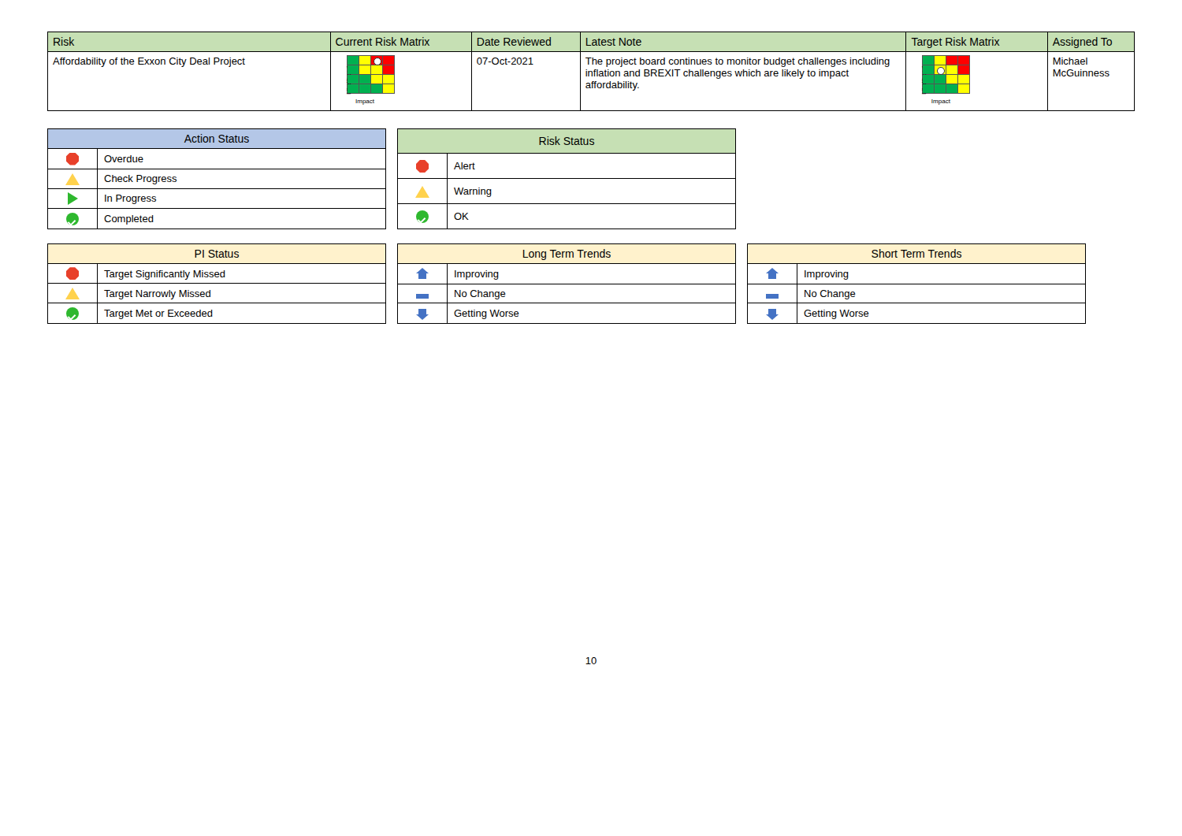| Risk | Current Risk Matrix | Date Reviewed | Latest Note | Target Risk Matrix | Assigned To |
| --- | --- | --- | --- | --- | --- |
| Affordability of the Exxon City Deal Project | Likelihood Impact | 07-Oct-2021 | The project board continues to monitor budget challenges including inflation and BREXIT challenges which are likely to impact affordability. | Likelihood Impact | Michael McGuinness |
| Action Status |
| --- |
| | Overdue |
| | Check Progress |
| | In Progress |
| | Completed |
| Risk Status |
| --- |
| | Alert |
| | Warning |
| | OK |
| PI Status |
| --- |
| | Target Significantly Missed |
| | Target Narrowly Missed |
| | Target Met or Exceeded |
| Long Term Trends |
| --- |
| | Improving |
| | No Change |
| | Getting Worse |
| Short Term Trends |
| --- |
| | Improving |
| | No Change |
| | Getting Worse |
10